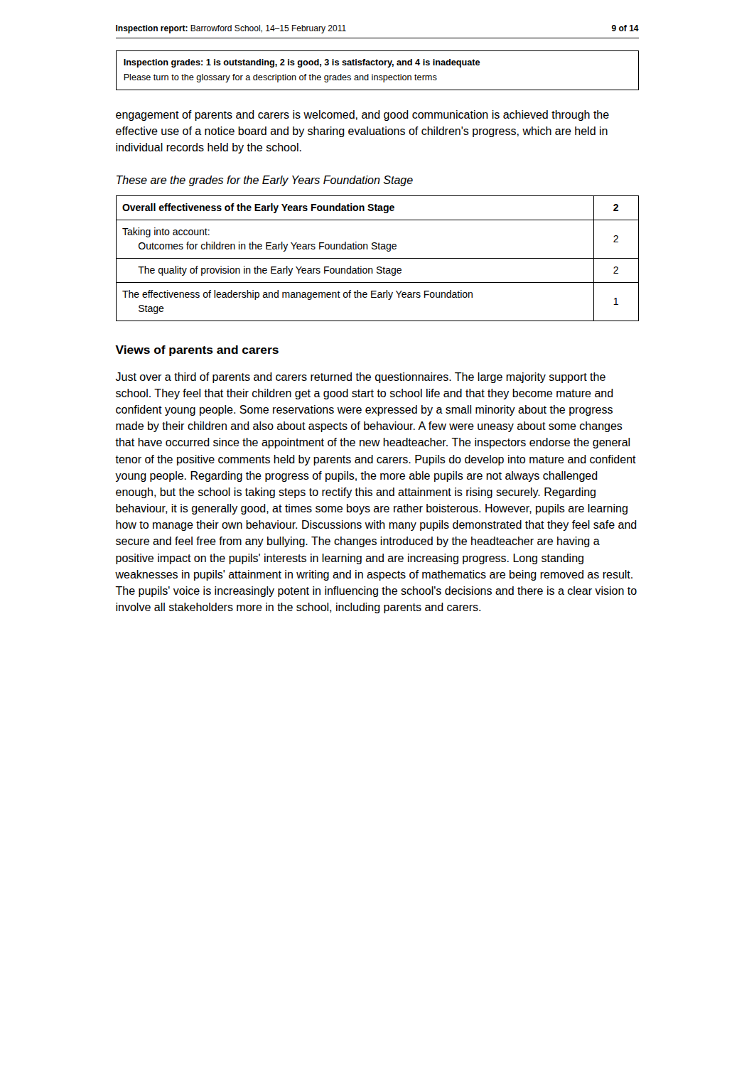Inspection report: Barrowford School, 14–15 February 2011
9 of 14
Inspection grades: 1 is outstanding, 2 is good, 3 is satisfactory, and 4 is inadequate
Please turn to the glossary for a description of the grades and inspection terms
engagement of parents and carers is welcomed, and good communication is achieved through the effective use of a notice board and by sharing evaluations of children's progress, which are held in individual records held by the school.
These are the grades for the Early Years Foundation Stage
| Overall effectiveness of the Early Years Foundation Stage | 2 |
| Taking into account: Outcomes for children in the Early Years Foundation Stage | 2 |
| The quality of provision in the Early Years Foundation Stage | 2 |
| The effectiveness of leadership and management of the Early Years Foundation Stage | 1 |
Views of parents and carers
Just over a third of parents and carers returned the questionnaires. The large majority support the school. They feel that their children get a good start to school life and that they become mature and confident young people. Some reservations were expressed by a small minority about the progress made by their children and also about aspects of behaviour. A few were uneasy about some changes that have occurred since the appointment of the new headteacher. The inspectors endorse the general tenor of the positive comments held by parents and carers. Pupils do develop into mature and confident young people. Regarding the progress of pupils, the more able pupils are not always challenged enough, but the school is taking steps to rectify this and attainment is rising securely. Regarding behaviour, it is generally good, at times some boys are rather boisterous. However, pupils are learning how to manage their own behaviour. Discussions with many pupils demonstrated that they feel safe and secure and feel free from any bullying. The changes introduced by the headteacher are having a positive impact on the pupils' interests in learning and are increasing progress. Long standing weaknesses in pupils' attainment in writing and in aspects of mathematics are being removed as result. The pupils' voice is increasingly potent in influencing the school's decisions and there is a clear vision to involve all stakeholders more in the school, including parents and carers.